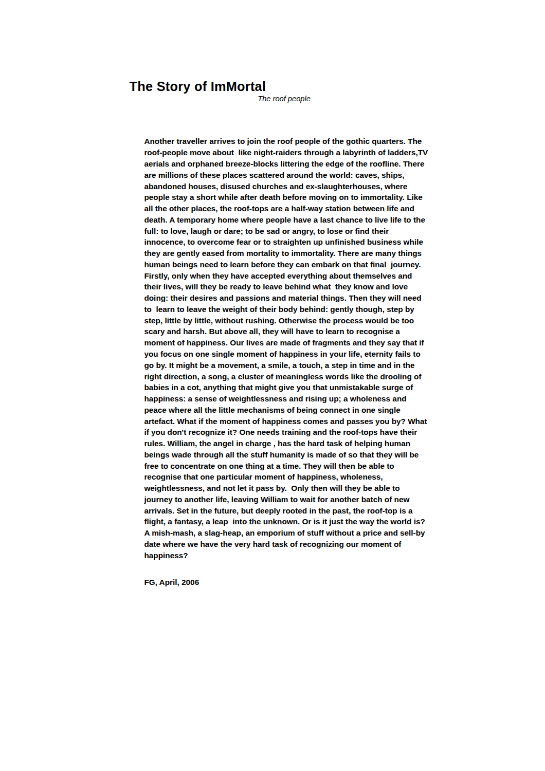The Story of ImMortal
The roof people
Another traveller arrives to join the roof people of the gothic quarters. The roof-people move about like night-raiders through a labyrinth of ladders,TV aerials and orphaned breeze-blocks littering the edge of the roofline. There are millions of these places scattered around the world: caves, ships, abandoned houses, disused churches and ex-slaughterhouses, where people stay a short while after death before moving on to immortality. Like all the other places, the roof-tops are a half-way station between life and death. A temporary home where people have a last chance to live life to the full: to love, laugh or dare; to be sad or angry, to lose or find their innocence, to overcome fear or to straighten up unfinished business while they are gently eased from mortality to immortality. There are many things human beings need to learn before they can embark on that final journey. Firstly, only when they have accepted everything about themselves and their lives, will they be ready to leave behind what they know and love doing: their desires and passions and material things. Then they will need to learn to leave the weight of their body behind: gently though, step by step, little by little, without rushing. Otherwise the process would be too scary and harsh. But above all, they will have to learn to recognise a moment of happiness. Our lives are made of fragments and they say that if you focus on one single moment of happiness in your life, eternity fails to go by. It might be a movement, a smile, a touch, a step in time and in the right direction, a song, a cluster of meaningless words like the drooling of babies in a cot, anything that might give you that unmistakable surge of happiness: a sense of weightlessness and rising up; a wholeness and peace where all the little mechanisms of being connect in one single artefact. What if the moment of happiness comes and passes you by? What if you don't recognize it? One needs training and the roof-tops have their rules. William, the angel in charge , has the hard task of helping human beings wade through all the stuff humanity is made of so that they will be free to concentrate on one thing at a time. They will then be able to recognise that one particular moment of happiness, wholeness, weightlessness, and not let it pass by. Only then will they be able to journey to another life, leaving William to wait for another batch of new arrivals. Set in the future, but deeply rooted in the past, the roof-top is a flight, a fantasy, a leap into the unknown. Or is it just the way the world is? A mish-mash, a slag-heap, an emporium of stuff without a price and sell-by date where we have the very hard task of recognizing our moment of happiness?
FG, April, 2006